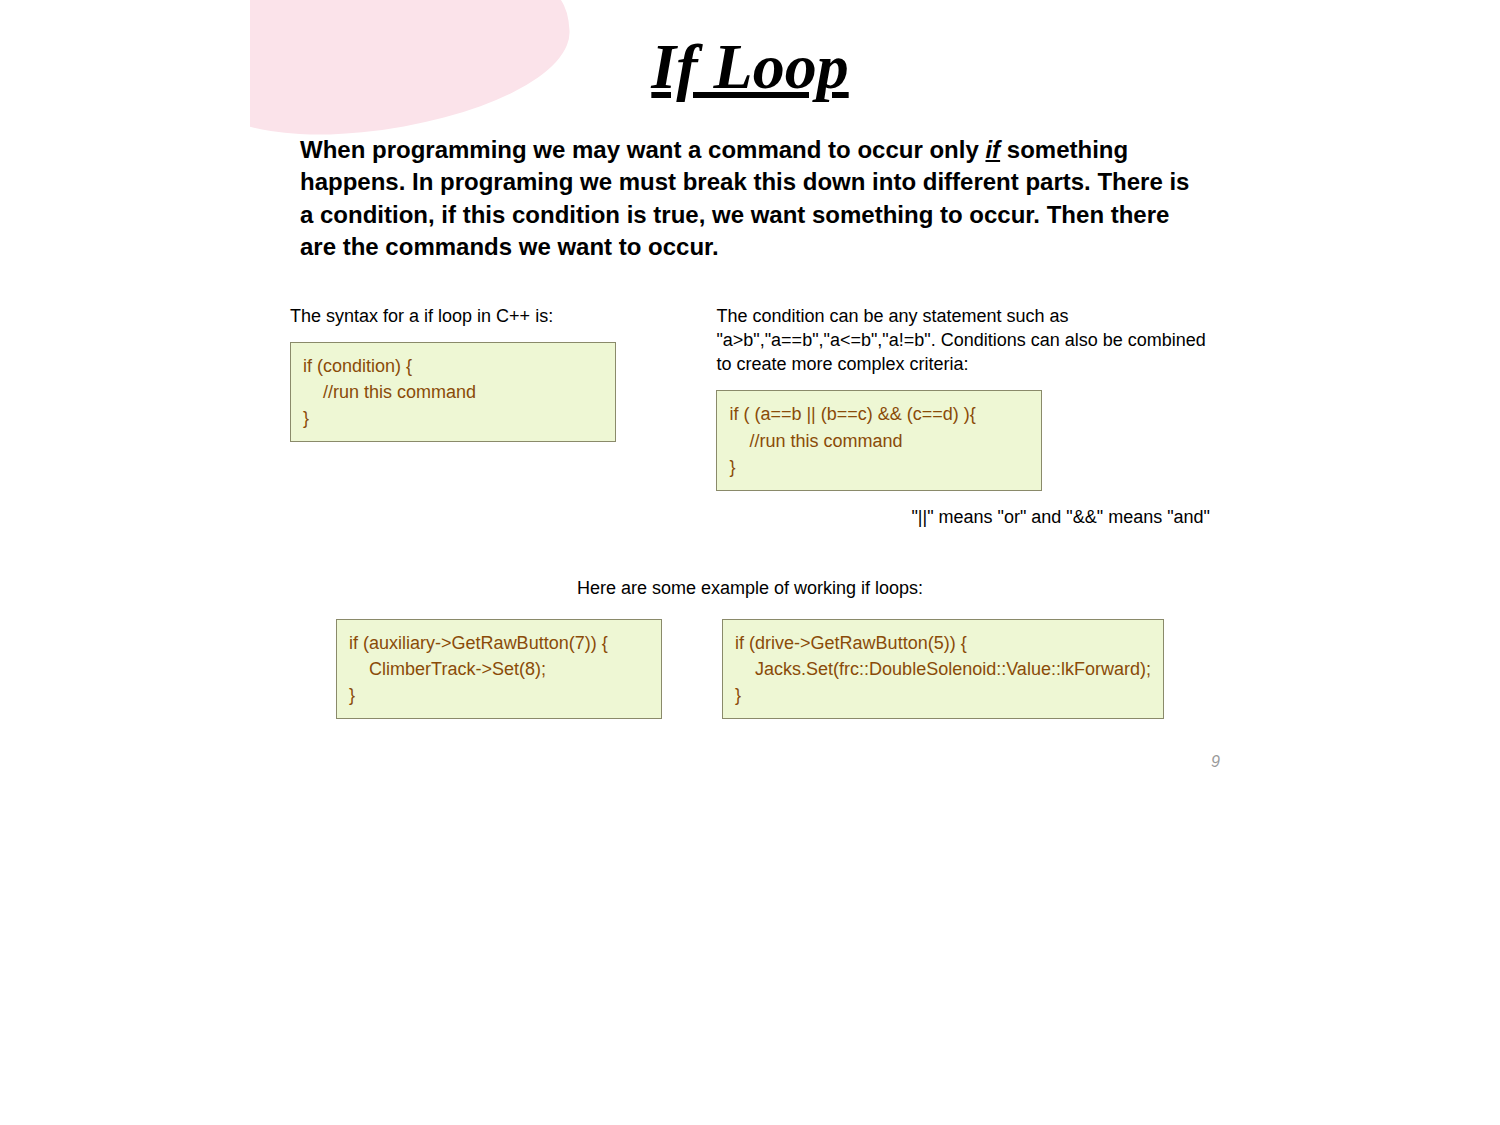If Loop
When programming we may want a command to occur only if something happens. In programing we must break this down into different parts. There is a condition, if this condition is true, we want something to occur. Then there are the commands we want to occur.
The syntax for a if loop in C++ is:
if (condition) {
    //run this command
}
The condition can be any statement such as "a>b","a==b","a<=b","a!=b". Conditions can also be combined to create more complex criteria:
if ( (a==b || (b==c) && (c==d) ){
    //run this command
}
"||" means "or" and "&&" means "and"
Here are some example of working if loops:
if (auxiliary->GetRawButton(7)) {
    ClimberTrack->Set(8);
}
if (drive->GetRawButton(5)) {
    Jacks.Set(frc::DoubleSolenoid::Value::lkForward);
}
9